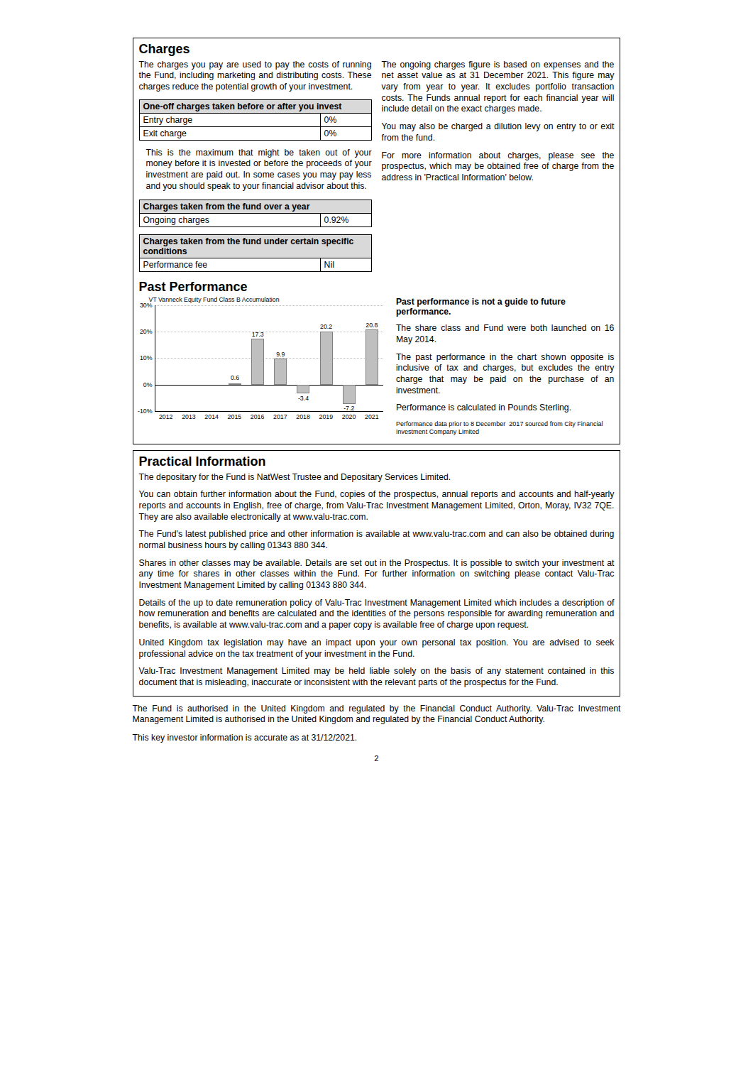Charges
The charges you pay are used to pay the costs of running the Fund, including marketing and distributing costs. These charges reduce the potential growth of your investment.
| One-off charges taken before or after you invest |
| --- |
| Entry charge | 0% |
| Exit charge | 0% |
This is the maximum that might be taken out of your money before it is invested or before the proceeds of your investment are paid out. In some cases you may pay less and you should speak to your financial advisor about this.
| Charges taken from the fund over a year |
| --- |
| Ongoing charges | 0.92% |
| Charges taken from the fund under certain specific conditions |
| --- |
| Performance fee | Nil |
The ongoing charges figure is based on expenses and the net asset value as at 31 December 2021. This figure may vary from year to year. It excludes portfolio transaction costs. The Funds annual report for each financial year will include detail on the exact charges made.
You may also be charged a dilution levy on entry to or exit from the fund.
For more information about charges, please see the prospectus, which may be obtained free of charge from the address in 'Practical Information' below.
Past Performance
VT Vanneck Equity Fund Class B Accumulation
30% 20% 10% 0% -10%
0.6
17.3
9.9
-3.4
20.2
-7.2
20.8
2012201320142015201620172018201920202021
Past performance is not a guide to future performance.
The share class and Fund were both launched on 16 May 2014.
The past performance in the chart shown opposite is inclusive of tax and charges, but excludes the entry charge that may be paid on the purchase of an investment.
Performance is calculated in Pounds Sterling.
Performance data prior to 8 December 2017 sourced from City Financial Investment Company Limited
Practical Information
The depositary for the Fund is NatWest Trustee and Depositary Services Limited.
You can obtain further information about the Fund, copies of the prospectus, annual reports and accounts and half-yearly reports and accounts in English, free of charge, from Valu-Trac Investment Management Limited, Orton, Moray, IV32 7QE. They are also available electronically at www.valu-trac.com.
The Fund's latest published price and other information is available at www.valu-trac.com and can also be obtained during normal business hours by calling 01343 880 344.
Shares in other classes may be available. Details are set out in the Prospectus. It is possible to switch your investment at any time for shares in other classes within the Fund. For further information on switching please contact Valu-Trac Investment Management Limited by calling 01343 880 344.
Details of the up to date remuneration policy of Valu-Trac Investment Management Limited which includes a description of how remuneration and benefits are calculated and the identities of the persons responsible for awarding remuneration and benefits, is available at www.valu-trac.com and a paper copy is available free of charge upon request.
United Kingdom tax legislation may have an impact upon your own personal tax position. You are advised to seek professional advice on the tax treatment of your investment in the Fund.
Valu-Trac Investment Management Limited may be held liable solely on the basis of any statement contained in this document that is misleading, inaccurate or inconsistent with the relevant parts of the prospectus for the Fund.
The Fund is authorised in the United Kingdom and regulated by the Financial Conduct Authority. Valu-Trac Investment Management Limited is authorised in the United Kingdom and regulated by the Financial Conduct Authority.
This key investor information is accurate as at 31/12/2021.
2